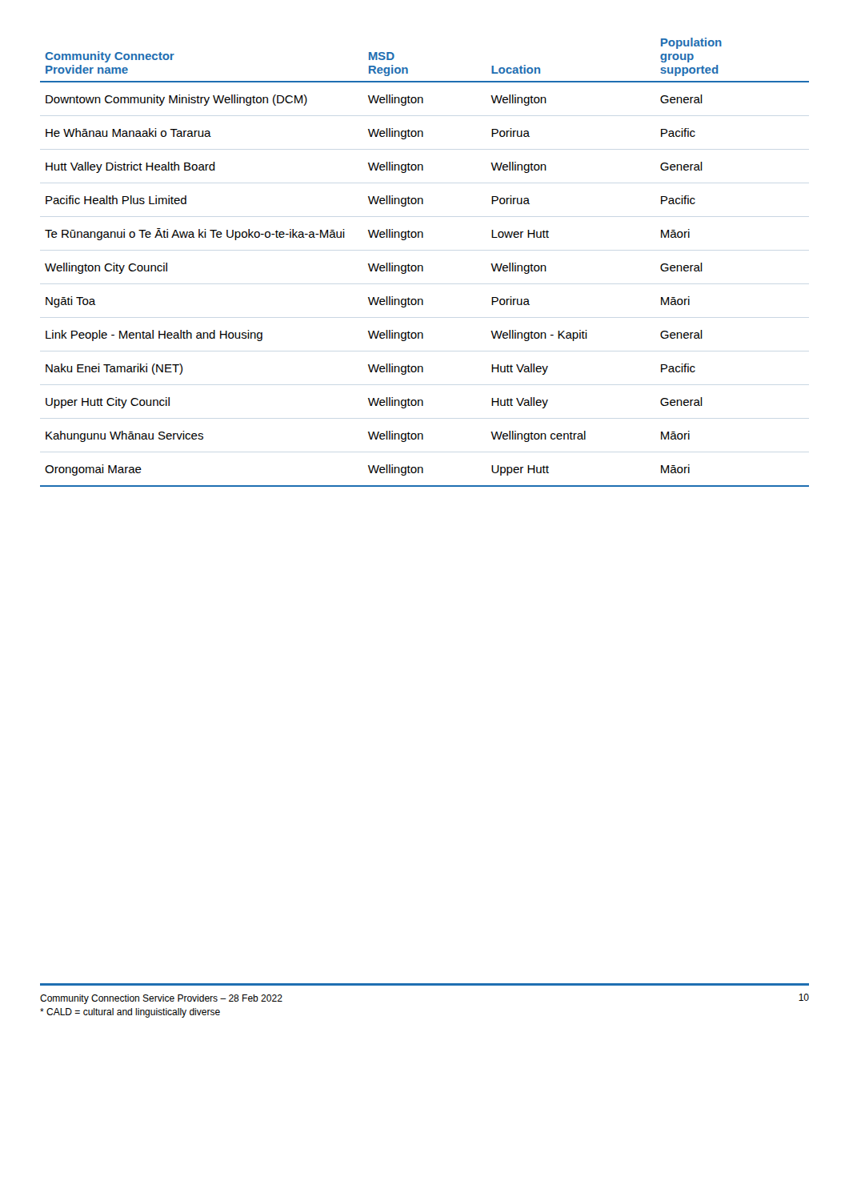| Community Connector Provider name | MSD Region | Location | Population group supported |
| --- | --- | --- | --- |
| Downtown Community Ministry Wellington (DCM) | Wellington | Wellington | General |
| He Whānau Manaaki o Tararua | Wellington | Porirua | Pacific |
| Hutt Valley District Health Board | Wellington | Wellington | General |
| Pacific Health Plus Limited | Wellington | Porirua | Pacific |
| Te Rūnanganui o Te Āti Awa ki Te Upoko-o-te-ika-a-Māui | Wellington | Lower Hutt | Māori |
| Wellington City Council | Wellington | Wellington | General |
| Ngāti Toa | Wellington | Porirua | Māori |
| Link People - Mental Health and Housing | Wellington | Wellington - Kapiti | General |
| Naku Enei Tamariki (NET) | Wellington | Hutt Valley | Pacific |
| Upper Hutt City Council | Wellington | Hutt Valley | General |
| Kahungunu Whānau Services | Wellington | Wellington central | Māori |
| Orongomai Marae | Wellington | Upper Hutt | Māori |
Community Connection Service Providers – 28 Feb 2022
* CALD = cultural and linguistically diverse
10